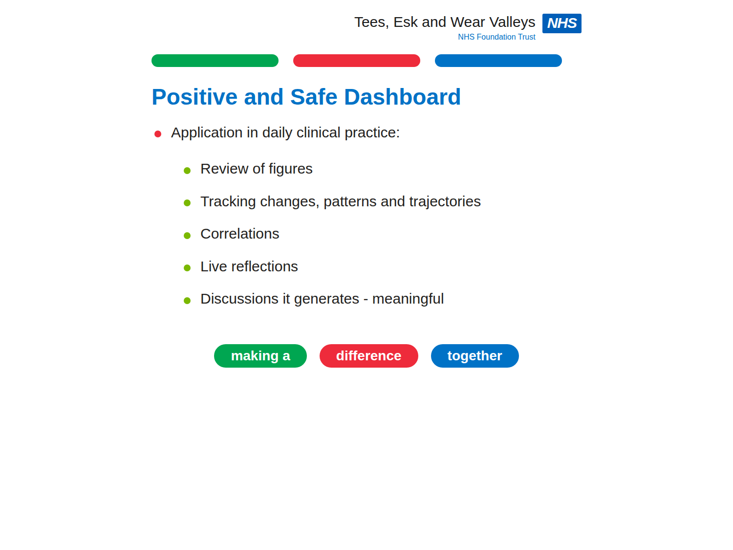Tees, Esk and Wear Valleys
NHS Foundation Trust
NHS
Positive and Safe Dashboard
Application in daily clinical practice:
Review of figures
Tracking changes, patterns and trajectories
Correlations
Live reflections
Discussions it generates - meaningful
making a difference together